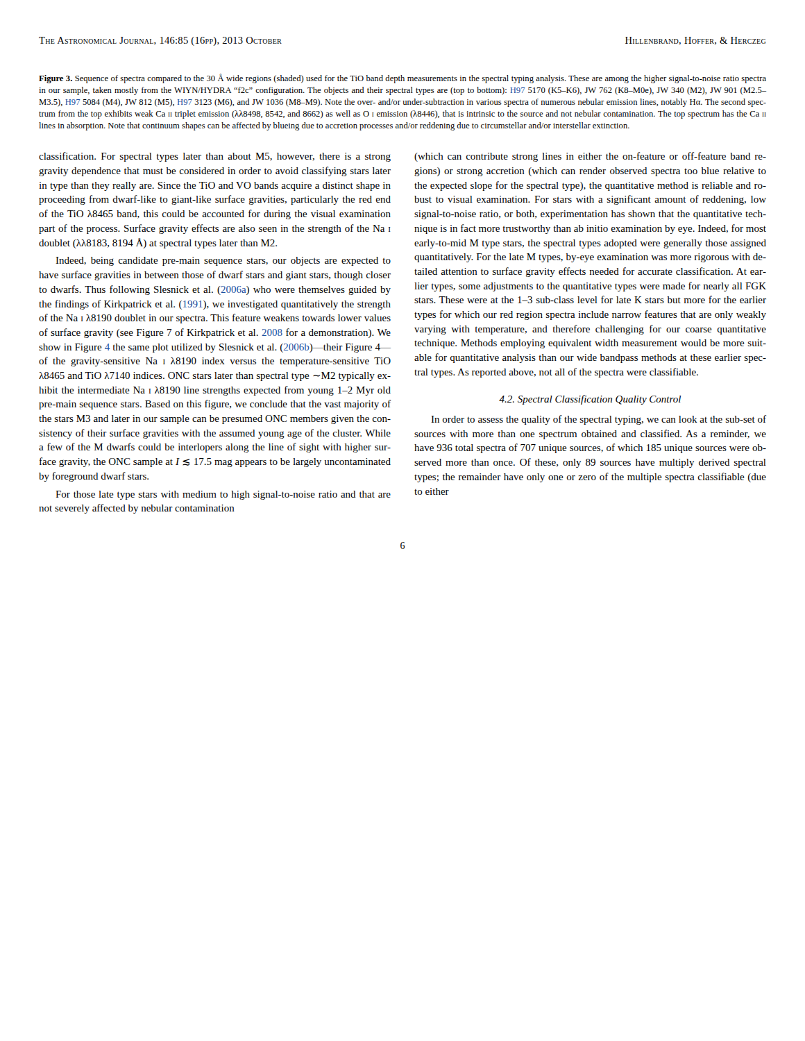The Astronomical Journal, 146:85 (16pp), 2013 October
Hillenbrand, Hoffer, & Herczeg
Figure 3. Sequence of spectra compared to the 30 Å wide regions (shaded) used for the TiO band depth measurements in the spectral typing analysis. These are among the higher signal-to-noise ratio spectra in our sample, taken mostly from the WIYN/HYDRA “f2c” configuration. The objects and their spectral types are (top to bottom): H97 5170 (K5–K6), JW 762 (K8–M0e), JW 340 (M2), JW 901 (M2.5–M3.5), H97 5084 (M4), JW 812 (M5), H97 3123 (M6), and JW 1036 (M8–M9). Note the over- and/or under-subtraction in various spectra of numerous nebular emission lines, notably Hα. The second spectrum from the top exhibits weak Ca ii triplet emission (λλ8498, 8542, and 8662) as well as O i emission (λ8446), that is intrinsic to the source and not nebular contamination. The top spectrum has the Ca ii lines in absorption. Note that continuum shapes can be affected by blueing due to accretion processes and/or reddening due to circumstellar and/or interstellar extinction.
classification. For spectral types later than about M5, however, there is a strong gravity dependence that must be considered in order to avoid classifying stars later in type than they really are. Since the TiO and VO bands acquire a distinct shape in proceeding from dwarf-like to giant-like surface gravities, particularly the red end of the TiO λ8465 band, this could be accounted for during the visual examination part of the process. Surface gravity effects are also seen in the strength of the Na i doublet (λλ8183, 8194 Å) at spectral types later than M2.
Indeed, being candidate pre-main sequence stars, our objects are expected to have surface gravities in between those of dwarf stars and giant stars, though closer to dwarfs. Thus following Slesnick et al. (2006a) who were themselves guided by the findings of Kirkpatrick et al. (1991), we investigated quantitatively the strength of the Na i λ8190 doublet in our spectra. This feature weakens towards lower values of surface gravity (see Figure 7 of Kirkpatrick et al. 2008 for a demonstration). We show in Figure 4 the same plot utilized by Slesnick et al. (2006b)—their Figure 4—of the gravity-sensitive Na i λ8190 index versus the temperature-sensitive TiO λ8465 and TiO λ7140 indices. ONC stars later than spectral type ∼M2 typically exhibit the intermediate Na i λ8190 line strengths expected from young 1–2 Myr old pre-main sequence stars. Based on this figure, we conclude that the vast majority of the stars M3 and later in our sample can be presumed ONC members given the consistency of their surface gravities with the assumed young age of the cluster. While a few of the M dwarfs could be interlopers along the line of sight with higher surface gravity, the ONC sample at I ≲ 17.5 mag appears to be largely uncontaminated by foreground dwarf stars.
For those late type stars with medium to high signal-to-noise ratio and that are not severely affected by nebular contamination
(which can contribute strong lines in either the on-feature or off-feature band regions) or strong accretion (which can render observed spectra too blue relative to the expected slope for the spectral type), the quantitative method is reliable and robust to visual examination. For stars with a significant amount of reddening, low signal-to-noise ratio, or both, experimentation has shown that the quantitative technique is in fact more trustworthy than ab initio examination by eye. Indeed, for most early-to-mid M type stars, the spectral types adopted were generally those assigned quantitatively. For the late M types, by-eye examination was more rigorous with detailed attention to surface gravity effects needed for accurate classification. At earlier types, some adjustments to the quantitative types were made for nearly all FGK stars. These were at the 1–3 sub-class level for late K stars but more for the earlier types for which our red region spectra include narrow features that are only weakly varying with temperature, and therefore challenging for our coarse quantitative technique. Methods employing equivalent width measurement would be more suitable for quantitative analysis than our wide bandpass methods at these earlier spectral types. As reported above, not all of the spectra were classifiable.
4.2. Spectral Classification Quality Control
In order to assess the quality of the spectral typing, we can look at the sub-set of sources with more than one spectrum obtained and classified. As a reminder, we have 936 total spectra of 707 unique sources, of which 185 unique sources were observed more than once. Of these, only 89 sources have multiply derived spectral types; the remainder have only one or zero of the multiple spectra classifiable (due to either
6